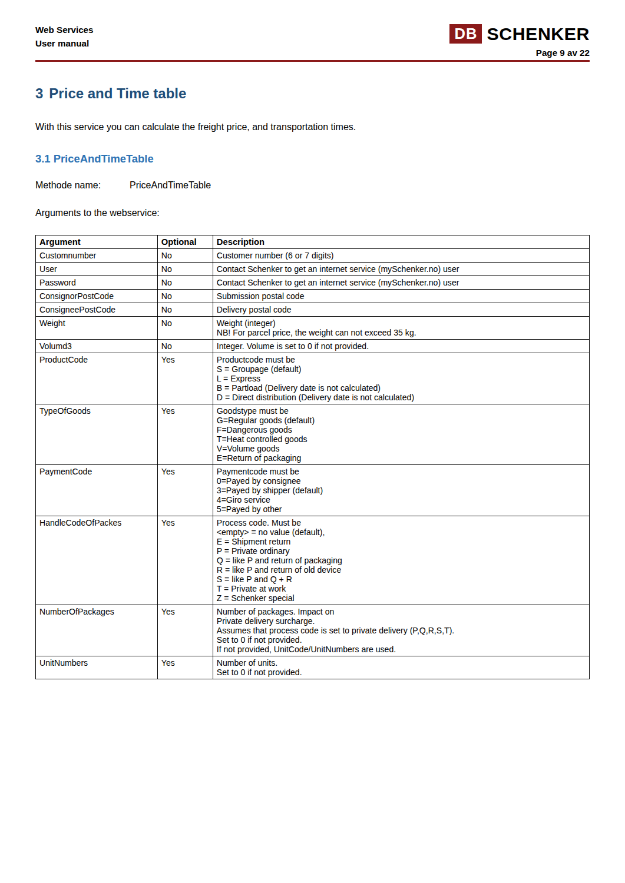Web Services
User manual
DB SCHENKER
Page 9 av 22
3 Price and Time table
With this service you can calculate the freight price, and transportation times.
3.1 PriceAndTimeTable
Methode name: PriceAndTimeTable
Arguments to the webservice:
| Argument | Optional | Description |
| --- | --- | --- |
| Customnumber | No | Customer number (6 or 7 digits) |
| User | No | Contact Schenker to get an internet service (mySchenker.no) user |
| Password | No | Contact Schenker to get an internet service (mySchenker.no) user |
| ConsignorPostCode | No | Submission postal code |
| ConsigneePostCode | No | Delivery postal code |
| Weight | No | Weight (integer) NB! For parcel price, the weight can not exceed 35 kg. |
| Volumd3 | No | Integer. Volume is set to 0 if not provided. |
| ProductCode | Yes | Productcode must be S = Groupage (default) L = Express B = Partload (Delivery date is not calculated) D = Direct distribution (Delivery date is not calculated) |
| TypeOfGoods | Yes | Goodstype must be G=Regular goods (default) F=Dangerous goods T=Heat controlled goods V=Volume goods E=Return of packaging |
| PaymentCode | Yes | Paymentcode must be 0=Payed by consignee 3=Payed by shipper (default) 4=Giro service 5=Payed by other |
| HandleCodeOfPackes | Yes | Process code. Must be <empty> = no value (default), E = Shipment return P = Private ordinary Q = like P and return of packaging R = like P and return of old device S = like P and Q + R T = Private at work Z = Schenker special |
| NumberOfPackages | Yes | Number of packages. Impact on Private delivery surcharge. Assumes that process code is set to private delivery (P,Q,R,S,T). Set to 0 if not provided. If not provided, UnitCode/UnitNumbers are used. |
| UnitNumbers | Yes | Number of units. Set to 0 if not provided. |